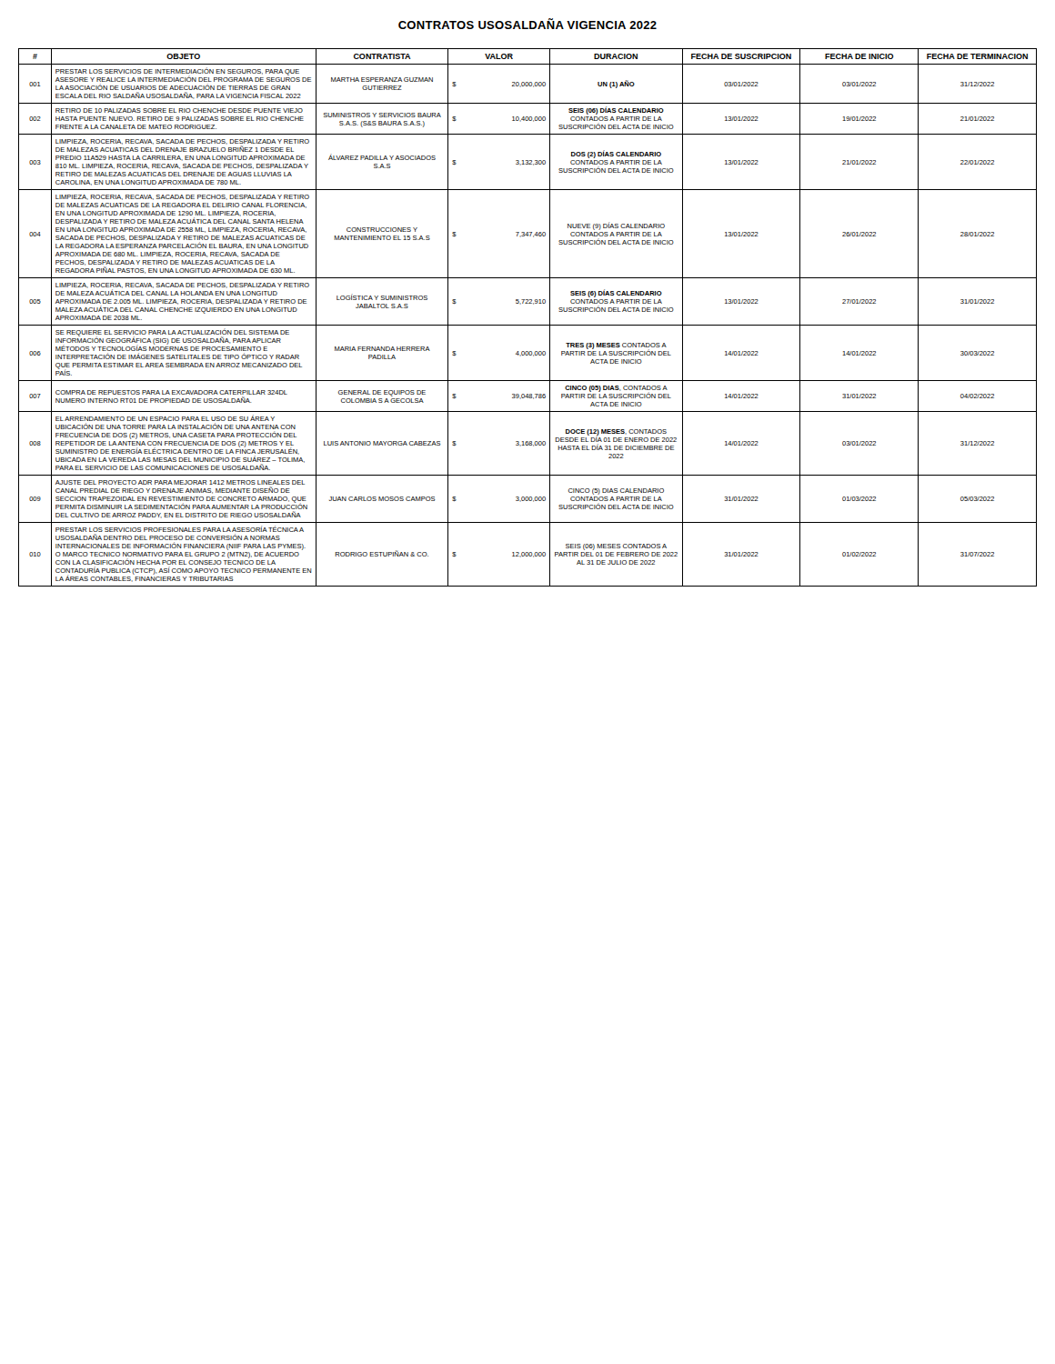CONTRATOS USOSALDAÑA VIGENCIA 2022
| # | OBJETO | CONTRATISTA | VALOR | DURACION | FECHA DE SUSCRIPCION | FECHA DE INICIO | FECHA DE TERMINACION |
| --- | --- | --- | --- | --- | --- | --- | --- |
| 001 | PRESTAR LOS SERVICIOS DE INTERMEDIACIÓN EN SEGUROS, PARA QUE ASESORE Y REALICE LA INTERMEDIACIÓN DEL PROGRAMA DE SEGUROS DE LA ASOCIACIÓN DE USUARIOS DE ADECUACIÓN DE TIERRAS DE GRAN ESCALA DEL RIO SALDAÑA USOSALDAÑA, PARA LA VIGENCIA FISCAL 2022 | MARTHA ESPERANZA GUZMAN GUTIERREZ | $ 20,000,000 | UN (1) AÑO | 03/01/2022 | 03/01/2022 | 31/12/2022 |
| 002 | RETIRO DE 10 PALIZADAS SOBRE EL RIO CHENCHE DESDE PUENTE VIEJO HASTA PUENTE NUEVO. RETIRO DE 9 PALIZADAS SOBRE EL RIO CHENCHE FRENTE A LA CANALETA DE MATEO RODRIGUEZ. | SUMINISTROS Y SERVICIOS BAURA S.A.S. (S&S BAURA S.A.S.) | $ 10,400,000 | SEIS (06) DÍAS CALENDARIO CONTADOS A PARTIR DE LA SUSCRIPCIÓN DEL ACTA DE INICIO | 13/01/2022 | 19/01/2022 | 21/01/2022 |
| 003 | LIMPIEZA, ROCERIA, RECAVA, SACADA DE PECHOS, DESPALIZADA Y RETIRO DE MALEZAS ACUATICAS DEL DRENAJE BRAZUELO BRIÑEZ 1 DESDE EL PREDIO 11A529 HASTA LA CARRILERA, EN UNA LONGITUD APROXIMADA DE 810 ML. LIMPIEZA, ROCERIA, RECAVA, SACADA DE PECHOS, DESPALIZADA Y RETIRO DE MALEZAS ACUATICAS DEL DRENAJE DE AGUAS LLUVIAS LA CAROLINA, EN UNA LONGITUD APROXIMADA DE 780 ML. | ÁLVAREZ PADILLA Y ASOCIADOS S.A.S | $ 3,132,300 | DOS (2) DÍAS CALENDARIO CONTADOS A PARTIR DE LA SUSCRIPCIÓN DEL ACTA DE INICIO | 13/01/2022 | 21/01/2022 | 22/01/2022 |
| 004 | LIMPIEZA, ROCERIA, RECAVA, SACADA DE PECHOS, DESPALIZADA Y RETIRO DE MALEZAS ACUATICAS DE LA REGADORA EL DELIRIO CANAL FLORENCIA, EN UNA LONGITUD APROXIMADA DE 1290 ML. LIMPIEZA, ROCERIA, DESPALIZADA Y RETIRO DE MALEZA ACUÁTICA DEL CANAL SANTA HELENA EN UNA LONGITUD APROXIMADA DE 2558 ML, LIMPIEZA, ROCERIA, RECAVA, SACADA DE PECHOS, DESPALIZADA Y RETIRO DE MALEZAS ACUATICAS DE LA REGADORA LA ESPERANZA PARCELACIÓN EL BAURA, EN UNA LONGITUD APROXIMADA DE 680 ML. LIMPIEZA, ROCERIA, RECAVA, SACADA DE PECHOS, DESPALIZADA Y RETIRO DE MALEZAS ACUATICAS DE LA REGADORA PIÑAL PASTOS, EN UNA LONGITUD APROXIMADA DE 630 ML. | CONSTRUCCIONES Y MANTENIMIENTO EL 15 S.A.S | $ 7,347,460 | NUEVE (9) DÍAS CALENDARIO CONTADOS A PARTIR DE LA SUSCRIPCIÓN DEL ACTA DE INICIO | 13/01/2022 | 26/01/2022 | 28/01/2022 |
| 005 | LIMPIEZA, ROCERIA, RECAVA, SACADA DE PECHOS, DESPALIZADA Y RETIRO DE MALEZA ACUÁTICA DEL CANAL LA HOLANDA EN UNA LONGITUD APROXIMADA DE 2.005 ML. LIMPIEZA, ROCERIA, DESPALIZADA Y RETIRO DE MALEZA ACUÁTICA DEL CANAL CHENCHE IZQUIERDO EN UNA LONGITUD APROXIMADA DE 2038 ML. | LOGÍSTICA Y SUMINISTROS JABALTOL S.A.S | $ 5,722,910 | SEIS (6) DÍAS CALENDARIO CONTADOS A PARTIR DE LA SUSCRIPCIÓN DEL ACTA DE INICIO | 13/01/2022 | 27/01/2022 | 31/01/2022 |
| 006 | SE REQUIERE EL SERVICIO PARA LA ACTUALIZACIÓN DEL SISTEMA DE INFORMACIÓN GEOGRÁFICA (SIG) DE USOSALDAÑA, PARA APLICAR MÉTODOS Y TECNOLOGÍAS MODERNAS DE PROCESAMIENTO E INTERPRETACIÓN DE IMÁGENES SATELITALES DE TIPO ÓPTICO Y RADAR QUE PERMITA ESTIMAR EL AREA SEMBRADA EN ARROZ MECANIZADO DEL PAÍS. | MARIA FERNANDA HERRERA PADILLA | $ 4,000,000 | TRES (3) MESES CONTADOS A PARTIR DE LA SUSCRIPCIÓN DEL ACTA DE INICIO | 14/01/2022 | 14/01/2022 | 30/03/2022 |
| 007 | COMPRA DE REPUESTOS PARA LA EXCAVADORA CATERPILLAR 324DL NUMERO INTERNO RT01 DE PROPIEDAD DE USOSALDAÑA. | GENERAL DE EQUIPOS DE COLOMBIA S A GECOLSA | $ 39,048,786 | CINCO (05) DIAS , CONTADOS A PARTIR DE LA SUSCRIPCIÓN DEL ACTA DE INICIO | 14/01/2022 | 31/01/2022 | 04/02/2022 |
| 008 | EL ARRENDAMIENTO DE UN ESPACIO PARA EL USO DE SU ÁREA Y UBICACIÓN DE UNA TORRE PARA LA INSTALACIÓN DE UNA ANTENA CON FRECUENCIA DE DOS (2) METROS, UNA CASETA PARA PROTECCIÓN DEL REPETIDOR DE LA ANTENA CON FRECUENCIA DE DOS (2) METROS Y EL SUMINISTRO DE ENERGÍA ELÉCTRICA DENTRO DE LA FINCA JERUSALÉN, UBICADA EN LA VEREDA LAS MESAS DEL MUNICIPIO DE SUÁREZ – TOLIMA, PARA EL SERVICIO DE LAS COMUNICACIONES DE USOSALDAÑA. | LUIS ANTONIO MAYORGA CABEZAS | $ 3,168,000 | DOCE (12) MESES , CONTADOS DESDE EL DÍA 01 DE ENERO DE 2022 HASTA EL DÍA 31 DE DICIEMBRE DE 2022 | 14/01/2022 | 03/01/2022 | 31/12/2022 |
| 009 | AJUSTE DEL PROYECTO ADR PARA MEJORAR 1412 METROS LINEALES DEL CANAL PREDIAL DE RIEGO Y DRENAJE ANIMAS, MEDIANTE DISEÑO DE SECCION TRAPEZOIDAL EN REVESTIMIENTO DE CONCRETO ARMADO, QUE PERMITA DISMINUIR LA SEDIMENTACIÓN PARA AUMENTAR LA PRODUCCIÓN DEL CULTIVO DE ARROZ PADDY, EN EL DISTRITO DE RIEGO USOSALDAÑA | JUAN CARLOS MOSOS CAMPOS | $ 3,000,000 | CINCO (5) DIAS CALENDARIO CONTADOS A PARTIR DE LA SUSCRIPCIÓN DEL ACTA DE INICIO | 31/01/2022 | 01/03/2022 | 05/03/2022 |
| 010 | PRESTAR LOS SERVICIOS PROFESIONALES PARA LA ASESORÍA TÉCNICA A USOSALDAÑA DENTRO DEL PROCESO DE CONVERSIÓN A NORMAS INTERNACIONALES DE INFORMACIÓN FINANCIERA (NIIF PARA LAS PYMES). O MARCO TECNICO NORMATIVO PARA EL GRUPO 2 (MTN2), DE ACUERDO CON LA CLASIFICACIÓN HECHA POR EL CONSEJO TECNICO DE LA CONTADURÍA PUBLICA (CTCP), ASÍ COMO APOYO TECNICO PERMANENTE EN LA ÁREAS CONTABLES, FINANCIERAS Y TRIBUTARIAS | RODRIGO ESTUPIÑAN & CO. | $ 12,000,000 | SEIS (06) MESES CONTADOS A PARTIR DEL 01 DE FEBRERO DE 2022 AL 31 DE JULIO DE 2022 | 31/01/2022 | 01/02/2022 | 31/07/2022 |